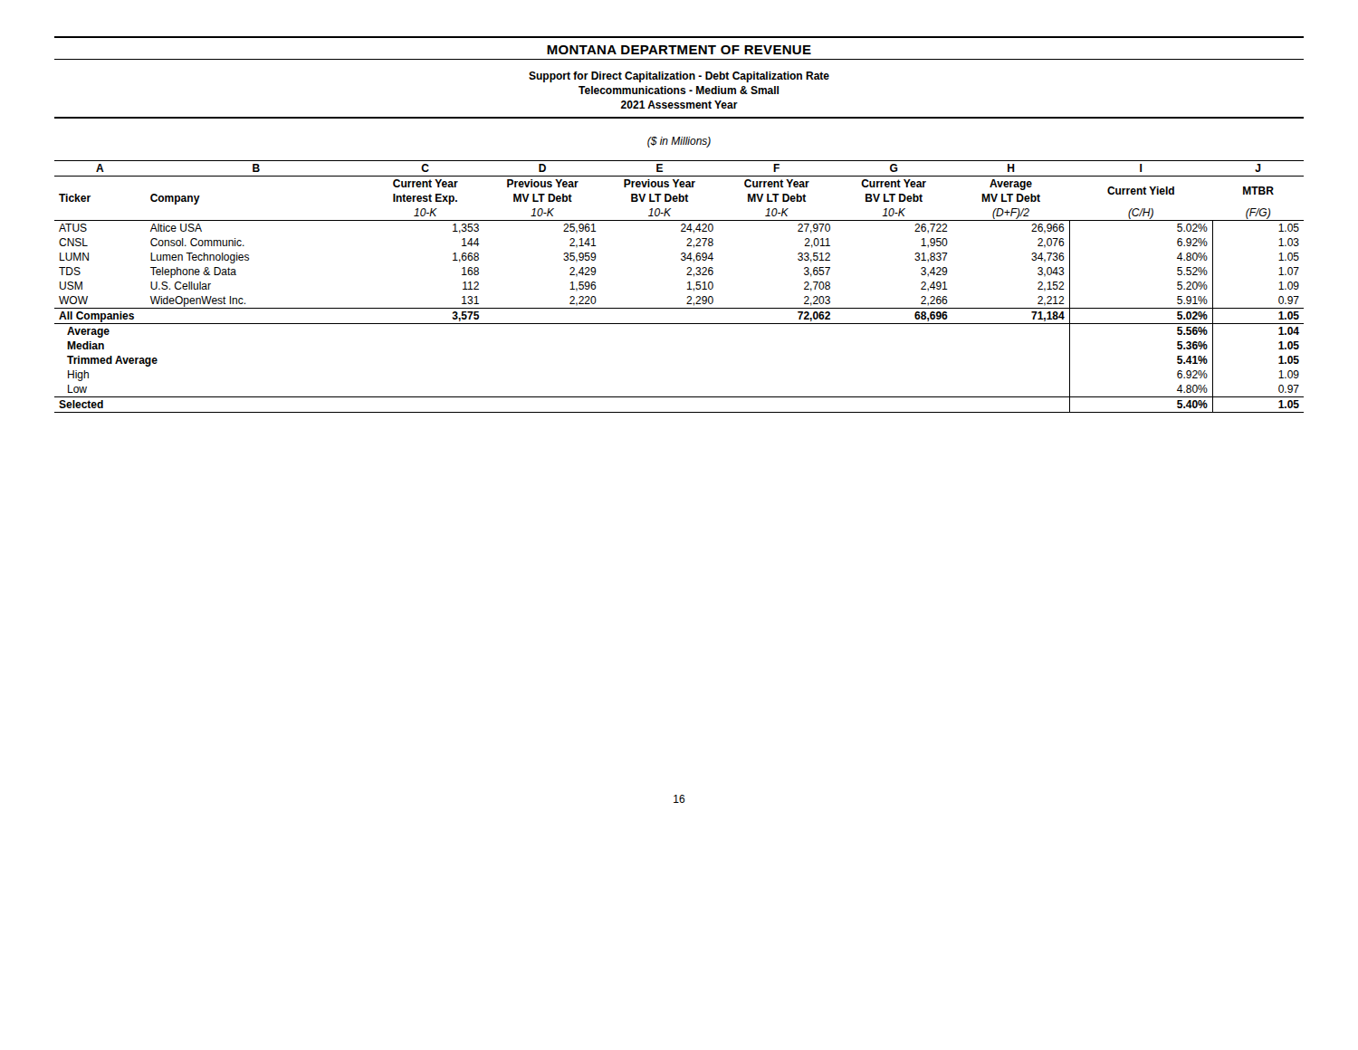MONTANA DEPARTMENT OF REVENUE
Support for Direct Capitalization - Debt Capitalization Rate
Telecommunications - Medium & Small
2021 Assessment Year
($ in Millions)
| A | B | C | D | E | F | G | H | I | J |
| | | Current Year | Previous Year | Previous Year | Current Year | Current Year | Average | Current Yield | MTBR |
| Ticker | Company | Interest Exp. | MV LT Debt | BV LT Debt | MV LT Debt | BV LT Debt | MV LT Debt |
| | | 10-K | 10-K | 10-K | 10-K | 10-K | (D+F)/2 | (C/H) | (F/G) |
| ATUS | Altice USA | 1,353 | 25,961 | 24,420 | 27,970 | 26,722 | 26,966 | 5.02% | 1.05 |
| CNSL | Consol. Communic. | 144 | 2,141 | 2,278 | 2,011 | 1,950 | 2,076 | 6.92% | 1.03 |
| LUMN | Lumen Technologies | 1,668 | 35,959 | 34,694 | 33,512 | 31,837 | 34,736 | 4.80% | 1.05 |
| TDS | Telephone & Data | 168 | 2,429 | 2,326 | 3,657 | 3,429 | 3,043 | 5.52% | 1.07 |
| USM | U.S. Cellular | 112 | 1,596 | 1,510 | 2,708 | 2,491 | 2,152 | 5.20% | 1.09 |
| WOW | WideOpenWest Inc. | 131 | 2,220 | 2,290 | 2,203 | 2,266 | 2,212 | 5.91% | 0.97 |
| All Companies | 3,575 | | | 72,062 | 68,696 | 71,184 | 5.02% | 1.05 |
| Average | | | | | | | 5.56% | 1.04 |
| Median | | | | | | | 5.36% | 1.05 |
| Trimmed Average | | | | | | | 5.41% | 1.05 |
| High | | | | | | | 6.92% | 1.09 |
| Low | | | | | | | 4.80% | 0.97 |
| Selected | | | | | | | 5.40% | 1.05 |
16